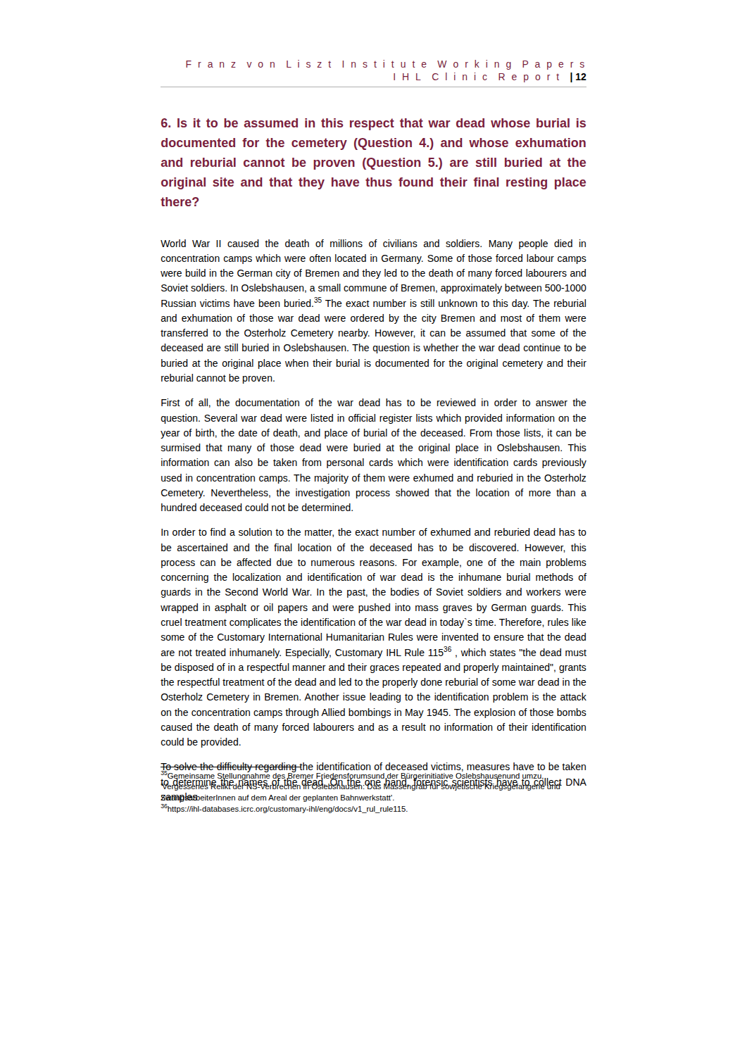F r a n z v o n L i s z t I n s t i t u t e W o r k i n g P a p e r s
I H L C l i n i c R e p o r t | 12
6. Is it to be assumed in this respect that war dead whose burial is documented for the cemetery (Question 4.) and whose exhumation and reburial cannot be proven (Question 5.) are still buried at the original site and that they have thus found their final resting place there?
World War II caused the death of millions of civilians and soldiers. Many people died in concentration camps which were often located in Germany. Some of those forced labour camps were build in the German city of Bremen and they led to the death of many forced labourers and Soviet soldiers. In Oslebshausen, a small commune of Bremen, approximately between 500-1000 Russian victims have been buried.35 The exact number is still unknown to this day. The reburial and exhumation of those war dead were ordered by the city Bremen and most of them were transferred to the Osterholz Cemetery nearby. However, it can be assumed that some of the deceased are still buried in Oslebshausen. The question is whether the war dead continue to be buried at the original place when their burial is documented for the original cemetery and their reburial cannot be proven.
First of all, the documentation of the war dead has to be reviewed in order to answer the question. Several war dead were listed in official register lists which provided information on the year of birth, the date of death, and place of burial of the deceased. From those lists, it can be surmised that many of those dead were buried at the original place in Oslebshausen. This information can also be taken from personal cards which were identification cards previously used in concentration camps. The majority of them were exhumed and reburied in the Osterholz Cemetery. Nevertheless, the investigation process showed that the location of more than a hundred deceased could not be determined.
In order to find a solution to the matter, the exact number of exhumed and reburied dead has to be ascertained and the final location of the deceased has to be discovered. However, this process can be affected due to numerous reasons. For example, one of the main problems concerning the localization and identification of war dead is the inhumane burial methods of guards in the Second World War. In the past, the bodies of Soviet soldiers and workers were wrapped in asphalt or oil papers and were pushed into mass graves by German guards. This cruel treatment complicates the identification of the war dead in today`s time. Therefore, rules like some of the Customary International Humanitarian Rules were invented to ensure that the dead are not treated inhumanely. Especially, Customary IHL Rule 11536 , which states "the dead must be disposed of in a respectful manner and their graces repeated and properly maintained", grants the respectful treatment of the dead and led to the properly done reburial of some war dead in the Osterholz Cemetery in Bremen. Another issue leading to the identification problem is the attack on the concentration camps through Allied bombings in May 1945. The explosion of those bombs caused the death of many forced labourers and as a result no information of their identification could be provided.
To solve the difficulty regarding the identification of deceased victims, measures have to be taken to determine the names of the dead. On the one hand, forensic scientists have to collect DNA samples
35Gemeinsame Stellungnahme des Bremer Friedensforumsund der Bürgerinitiative Oslebshausenund umzu, 'Vergessenes Relikt der NS-Verbrechen in Oslebshausen: Das Massengrab für sowjetische Kriegsgefangene und ZwangsarbeiterInnen auf dem Areal der geplanten Bahnwerkstatt'.
36https://ihl-databases.icrc.org/customary-ihl/eng/docs/v1_rul_rule115.